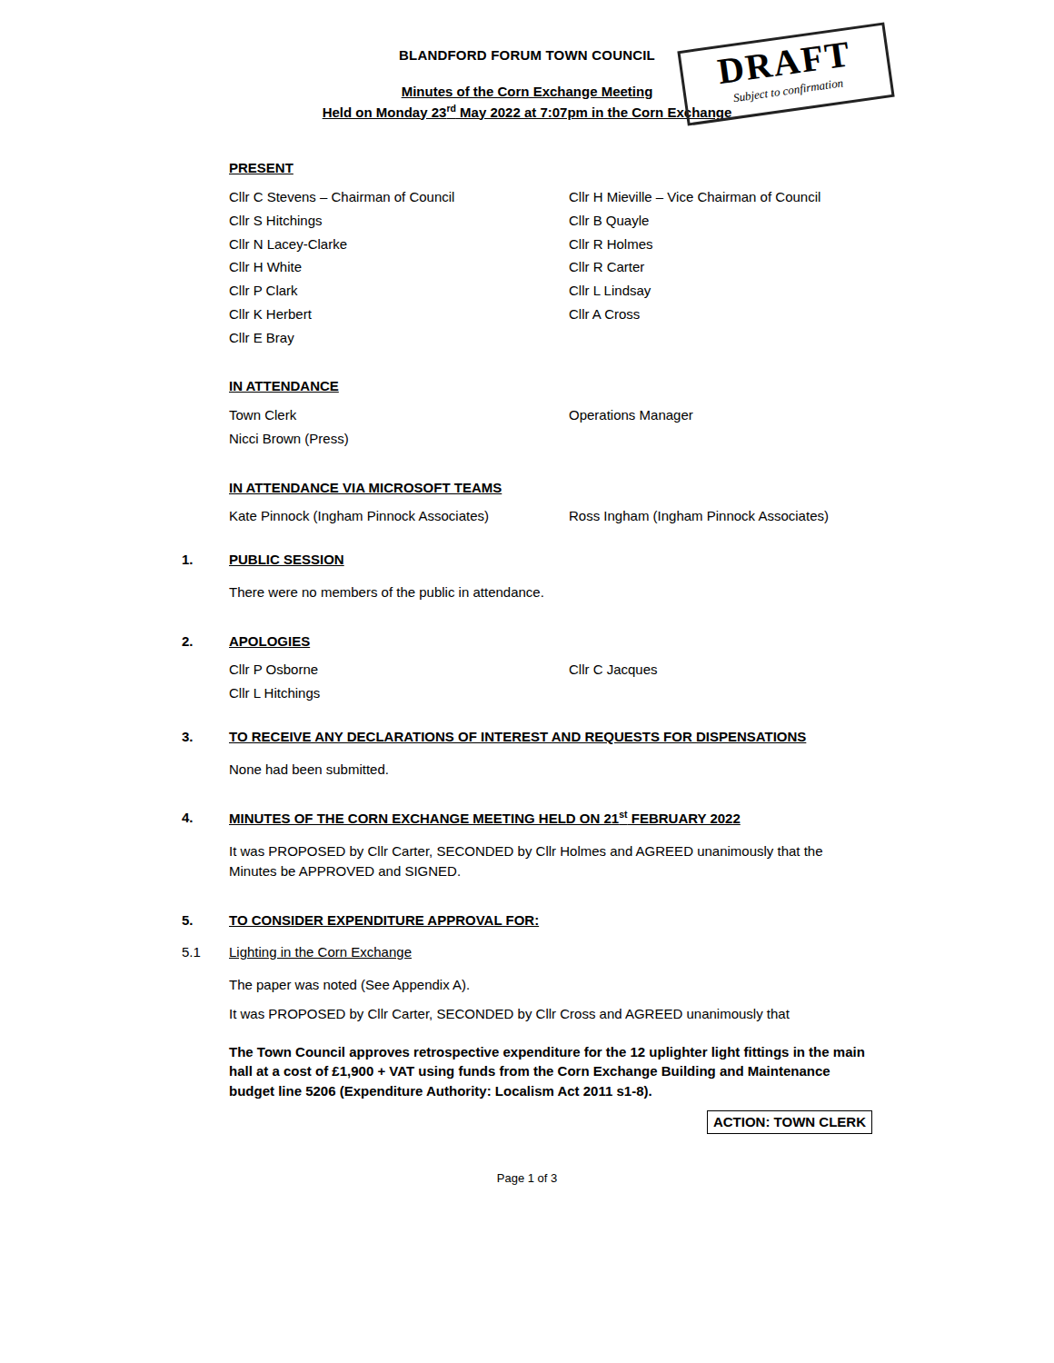DRAFT
Subject to confirmation
BLANDFORD FORUM TOWN COUNCIL
Minutes of the Corn Exchange Meeting
Held on Monday 23rd May 2022 at 7:07pm in the Corn Exchange
PRESENT
Cllr C Stevens – Chairman of Council
Cllr S Hitchings
Cllr N Lacey-Clarke
Cllr H White
Cllr P Clark
Cllr K Herbert
Cllr E Bray
Cllr H Mieville – Vice Chairman of Council
Cllr B Quayle
Cllr R Holmes
Cllr R Carter
Cllr L Lindsay
Cllr A Cross
IN ATTENDANCE
Town Clerk
Nicci Brown (Press)
Operations Manager
IN ATTENDANCE VIA MICROSOFT TEAMS
Kate Pinnock (Ingham Pinnock Associates)
Ross Ingham (Ingham Pinnock Associates)
1.
PUBLIC SESSION
There were no members of the public in attendance.
2.
APOLOGIES
Cllr P Osborne
Cllr L Hitchings
Cllr C Jacques
3.
TO RECEIVE ANY DECLARATIONS OF INTEREST AND REQUESTS FOR DISPENSATIONS
None had been submitted.
4.
MINUTES OF THE CORN EXCHANGE MEETING HELD ON 21st FEBRUARY 2022
It was PROPOSED by Cllr Carter, SECONDED by Cllr Holmes and AGREED unanimously that the Minutes be APPROVED and SIGNED.
5.
TO CONSIDER EXPENDITURE APPROVAL FOR:
5.1
Lighting in the Corn Exchange
The paper was noted (See Appendix A).
It was PROPOSED by Cllr Carter, SECONDED by Cllr Cross and AGREED unanimously that
The Town Council approves retrospective expenditure for the 12 uplighter light fittings in the main hall at a cost of £1,900 + VAT using funds from the Corn Exchange Building and Maintenance budget line 5206 (Expenditure Authority: Localism Act 2011 s1-8).
ACTION: TOWN CLERK
Page 1 of 3